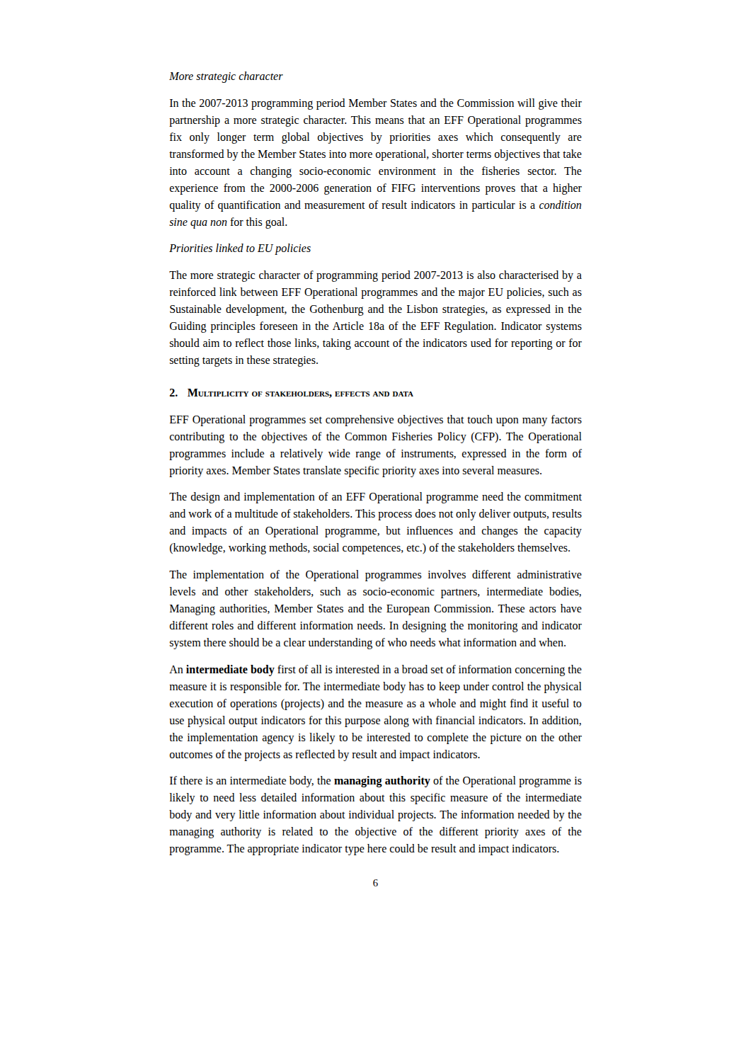More strategic character
In the 2007-2013 programming period Member States and the Commission will give their partnership a more strategic character. This means that an EFF Operational programmes fix only longer term global objectives by priorities axes which consequently are transformed by the Member States into more operational, shorter terms objectives that take into account a changing socio-economic environment in the fisheries sector. The experience from the 2000-2006 generation of FIFG interventions proves that a higher quality of quantification and measurement of result indicators in particular is a condition sine qua non for this goal.
Priorities linked to EU policies
The more strategic character of programming period 2007-2013 is also characterised by a reinforced link between EFF Operational programmes and the major EU policies, such as Sustainable development, the Gothenburg and the Lisbon strategies, as expressed in the Guiding principles foreseen in the Article 18a of the EFF Regulation. Indicator systems should aim to reflect those links, taking account of the indicators used for reporting or for setting targets in these strategies.
2. Multiplicity of stakeholders, effects and data
EFF Operational programmes set comprehensive objectives that touch upon many factors contributing to the objectives of the Common Fisheries Policy (CFP). The Operational programmes include a relatively wide range of instruments, expressed in the form of priority axes. Member States translate specific priority axes into several measures.
The design and implementation of an EFF Operational programme need the commitment and work of a multitude of stakeholders. This process does not only deliver outputs, results and impacts of an Operational programme, but influences and changes the capacity (knowledge, working methods, social competences, etc.) of the stakeholders themselves.
The implementation of the Operational programmes involves different administrative levels and other stakeholders, such as socio-economic partners, intermediate bodies, Managing authorities, Member States and the European Commission. These actors have different roles and different information needs. In designing the monitoring and indicator system there should be a clear understanding of who needs what information and when.
An intermediate body first of all is interested in a broad set of information concerning the measure it is responsible for. The intermediate body has to keep under control the physical execution of operations (projects) and the measure as a whole and might find it useful to use physical output indicators for this purpose along with financial indicators. In addition, the implementation agency is likely to be interested to complete the picture on the other outcomes of the projects as reflected by result and impact indicators.
If there is an intermediate body, the managing authority of the Operational programme is likely to need less detailed information about this specific measure of the intermediate body and very little information about individual projects. The information needed by the managing authority is related to the objective of the different priority axes of the programme. The appropriate indicator type here could be result and impact indicators.
6